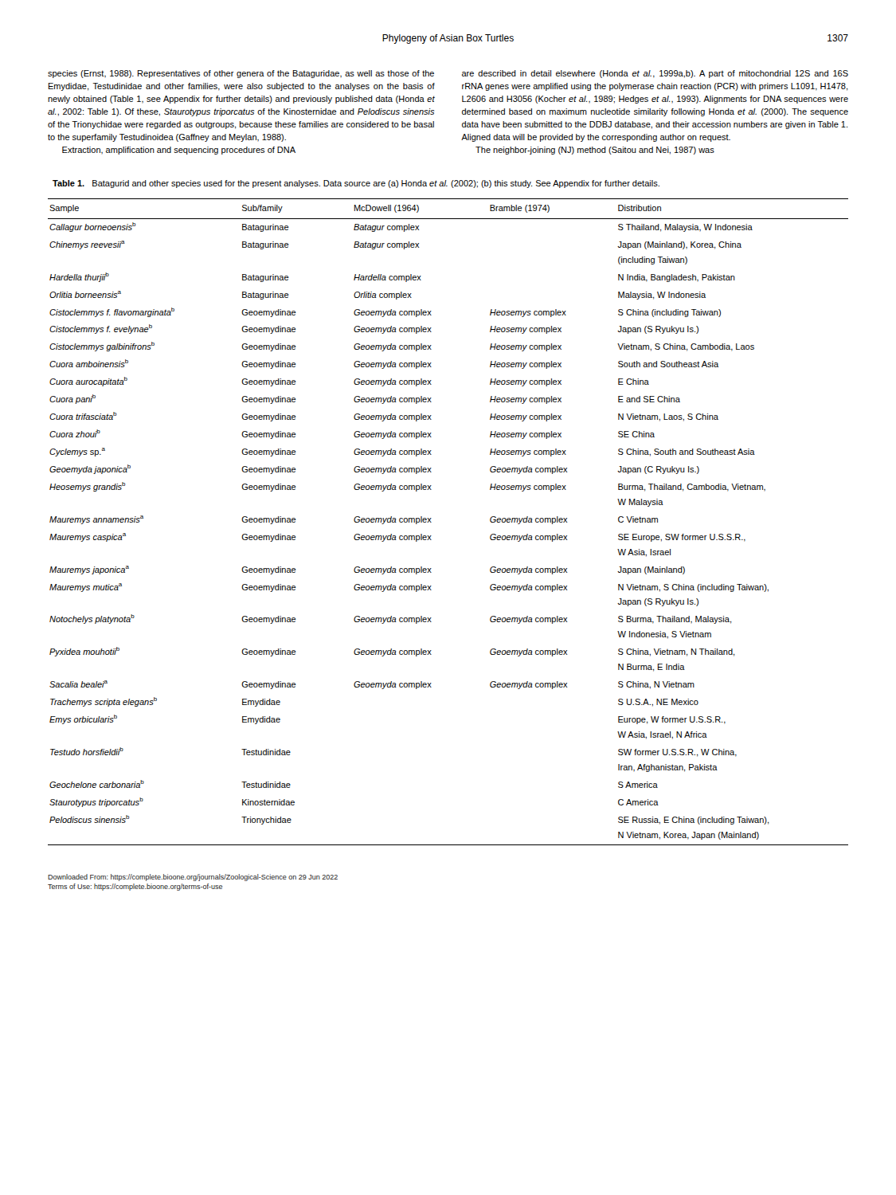Phylogeny of Asian Box Turtles 1307
species (Ernst, 1988). Representatives of other genera of the Bataguridae, as well as those of the Emydidae, Testudinidae and other families, were also subjected to the analyses on the basis of newly obtained (Table 1, see Appendix for further details) and previously published data (Honda et al., 2002: Table 1). Of these, Staurotypus triporcatus of the Kinosternidae and Pelodiscus sinensis of the Trionychidae were regarded as outgroups, because these families are considered to be basal to the superfamily Testudinoidea (Gaffney and Meylan, 1988).
Extraction, amplification and sequencing procedures of DNA
are described in detail elsewhere (Honda et al., 1999a,b). A part of mitochondrial 12S and 16S rRNA genes were amplified using the polymerase chain reaction (PCR) with primers L1091, H1478, L2606 and H3056 (Kocher et al., 1989; Hedges et al., 1993). Alignments for DNA sequences were determined based on maximum nucleotide similarity following Honda et al. (2000). The sequence data have been submitted to the DDBJ database, and their accession numbers are given in Table 1. Aligned data will be provided by the corresponding author on request.
The neighbor-joining (NJ) method (Saitou and Nei, 1987) was
Table 1. Batagurid and other species used for the present analyses. Data source are (a) Honda et al. (2002); (b) this study. See Appendix for further details.
| Sample | Sub/family | McDowell (1964) | Bramble (1974) | Distribution |
| --- | --- | --- | --- | --- |
| Callagur borneoensis b | Batagurinae | Batagur complex | | S Thailand, Malaysia, W Indonesia |
| Chinemys reevesii a | Batagurinae | Batagur complex | | Japan (Mainland), Korea, China |
| | | | | (including Taiwan) |
| Hardella thurjii b | Batagurinae | Hardella complex | | N India, Bangladesh, Pakistan |
| Orlitia borneensis a | Batagurinae | Orlitia complex | | Malaysia, W Indonesia |
| Cistoclemmys f. flavomarginata b | Geoemydinae | Geoemyda complex | Heosemys complex | S China (including Taiwan) |
| Cistoclemmys f. evelynae b | Geoemydinae | Geoemyda complex | Heosemy complex | Japan (S Ryukyu Is.) |
| Cistoclemmys galbinifrons b | Geoemydinae | Geoemyda complex | Heosemy complex | Vietnam, S China, Cambodia, Laos |
| Cuora amboinensis b | Geoemydinae | Geoemyda complex | Heosemy complex | South and Southeast Asia |
| Cuora aurocapitata b | Geoemydinae | Geoemyda complex | Heosemy complex | E China |
| Cuora pani b | Geoemydinae | Geoemyda complex | Heosemy complex | E and SE China |
| Cuora trifasciata b | Geoemydinae | Geoemyda complex | Heosemy complex | N Vietnam, Laos, S China |
| Cuora zhoui b | Geoemydinae | Geoemyda complex | Heosemy complex | SE China |
| Cyclemys sp. a | Geoemydinae | Geoemyda complex | Heosemys complex | S China, South and Southeast Asia |
| Geoemyda japonica b | Geoemydinae | Geoemyda complex | Geoemyda complex | Japan (C Ryukyu Is.) |
| Heosemys grandis b | Geoemydinae | Geoemyda complex | Heosemys complex | Burma, Thailand, Cambodia, Vietnam, |
| | | | | W Malaysia |
| Mauremys annamensis a | Geoemydinae | Geoemyda complex | Geoemyda complex | C Vietnam |
| Mauremys caspica a | Geoemydinae | Geoemyda complex | Geoemyda complex | SE Europe, SW former U.S.S.R., |
| | | | | W Asia, Israel |
| Mauremys japonica a | Geoemydinae | Geoemyda complex | Geoemyda complex | Japan (Mainland) |
| Mauremys mutica a | Geoemydinae | Geoemyda complex | Geoemyda complex | N Vietnam, S China (including Taiwan), |
| | | | | Japan (S Ryukyu Is.) |
| Notochelys platynota b | Geoemydinae | Geoemyda complex | Geoemyda complex | S Burma, Thailand, Malaysia, |
| | | | | W Indonesia, S Vietnam |
| Pyxidea mouhotii b | Geoemydinae | Geoemyda complex | Geoemyda complex | S China, Vietnam, N Thailand, |
| | | | | N Burma, E India |
| Sacalia bealei a | Geoemydinae | Geoemyda complex | Geoemyda complex | S China, N Vietnam |
| Trachemys scripta elegans b | Emydidae | | | S U.S.A., NE Mexico |
| Emys orbicularis b | Emydidae | | | Europe, W former U.S.S.R., |
| | | | | W Asia, Israel, N Africa |
| Testudo horsfieldii b | Testudinidae | | | SW former U.S.S.R., W China, |
| | | | | Iran, Afghanistan, Pakista |
| Geochelone carbonaria b | Testudinidae | | | S America |
| Staurotypus triporcatus b | Kinosternidae | | | C America |
| Pelodiscus sinensis b | Trionychidae | | | SE Russia, E China (including Taiwan), |
| | | | | N Vietnam, Korea, Japan (Mainland) |
Downloaded From: https://complete.bioone.org/journals/Zoological-Science on 29 Jun 2022
Terms of Use: https://complete.bioone.org/terms-of-use